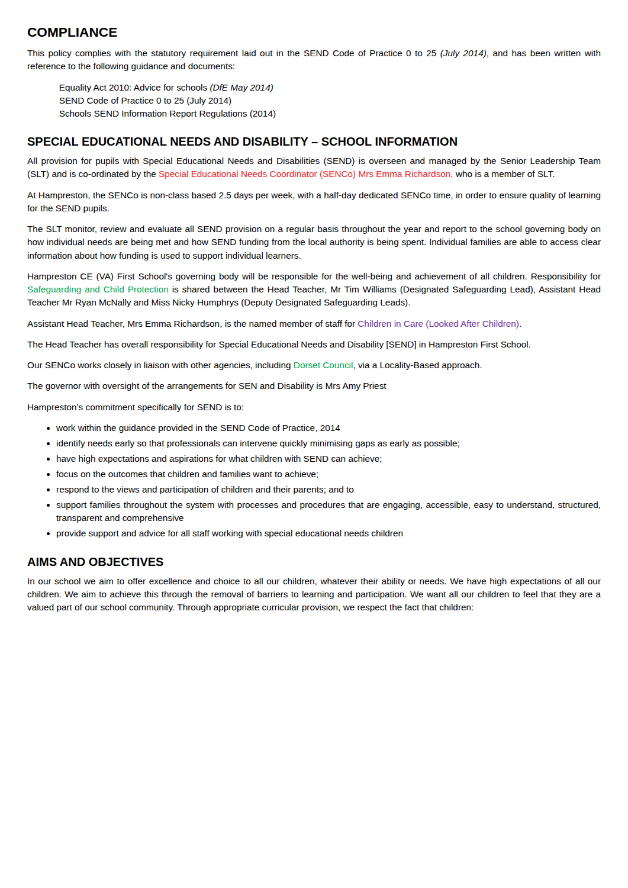COMPLIANCE
This policy complies with the statutory requirement laid out in the SEND Code of Practice 0 to 25 (July 2014), and has been written with reference to the following guidance and documents:
Equality Act 2010: Advice for schools (DfE May 2014)
SEND Code of Practice 0 to 25 (July 2014)
Schools SEND Information Report Regulations (2014)
SPECIAL EDUCATIONAL NEEDS AND DISABILITY – SCHOOL INFORMATION
All provision for pupils with Special Educational Needs and Disabilities (SEND) is overseen and managed by the Senior Leadership Team (SLT) and is co-ordinated by the Special Educational Needs Coordinator (SENCo) Mrs Emma Richardson, who is a member of SLT.
At Hampreston, the SENCo is non-class based 2.5 days per week, with a half-day dedicated SENCo time, in order to ensure quality of learning for the SEND pupils.
The SLT monitor, review and evaluate all SEND provision on a regular basis throughout the year and report to the school governing body on how individual needs are being met and how SEND funding from the local authority is being spent. Individual families are able to access clear information about how funding is used to support individual learners.
Hampreston CE (VA) First School's governing body will be responsible for the well-being and achievement of all children. Responsibility for Safeguarding and Child Protection is shared between the Head Teacher, Mr Tim Williams (Designated Safeguarding Lead), Assistant Head Teacher Mr Ryan McNally and Miss Nicky Humphrys (Deputy Designated Safeguarding Leads).
Assistant Head Teacher, Mrs Emma Richardson, is the named member of staff for Children in Care (Looked After Children).
The Head Teacher has overall responsibility for Special Educational Needs and Disability [SEND] in Hampreston First School.
Our SENCo works closely in liaison with other agencies, including Dorset Council, via a Locality-Based approach.
The governor with oversight of the arrangements for SEN and Disability is Mrs Amy Priest
Hampreston’s commitment specifically for SEND is to:
work within the guidance provided in the SEND Code of Practice, 2014
identify needs early so that professionals can intervene quickly minimising gaps as early as possible;
have high expectations and aspirations for what children with SEND can achieve;
focus on the outcomes that children and families want to achieve;
respond to the views and participation of children and their parents; and to
support families throughout the system with processes and procedures that are engaging, accessible, easy to understand, structured, transparent and comprehensive
provide support and advice for all staff working with special educational needs children
AIMS AND OBJECTIVES
In our school we aim to offer excellence and choice to all our children, whatever their ability or needs. We have high expectations of all our children. We aim to achieve this through the removal of barriers to learning and participation. We want all our children to feel that they are a valued part of our school community. Through appropriate curricular provision, we respect the fact that children: